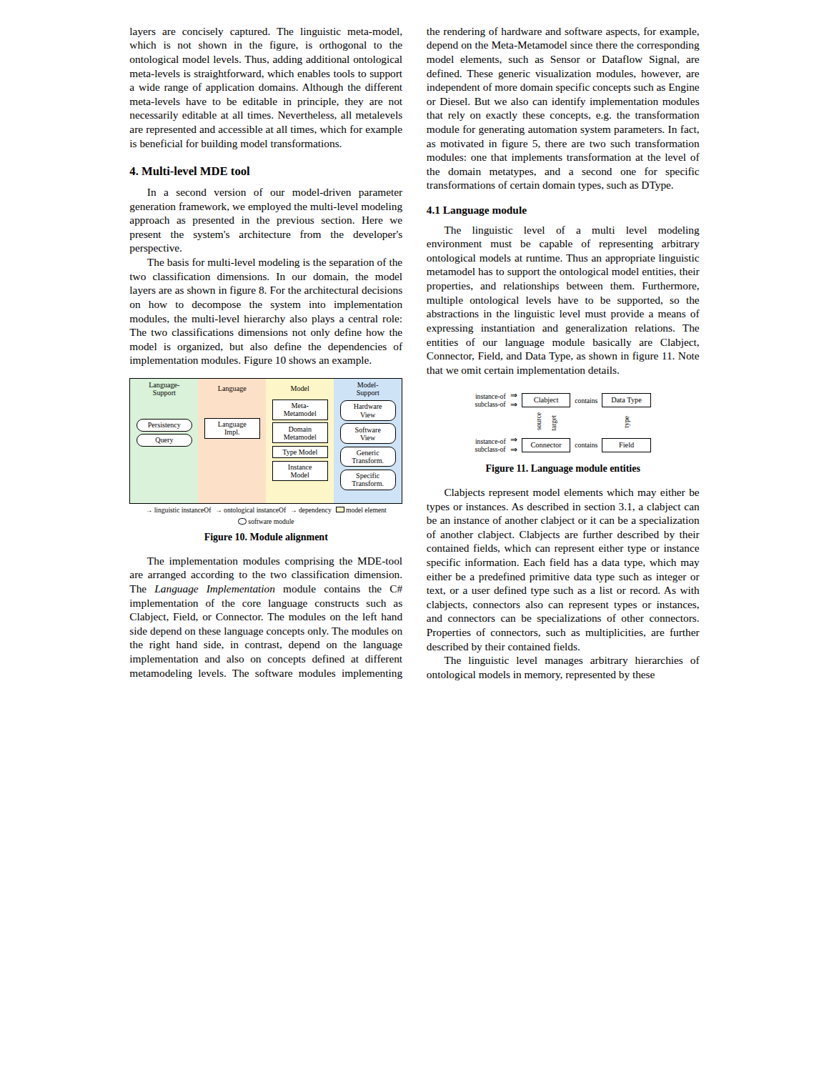layers are concisely captured. The linguistic meta-model, which is not shown in the figure, is orthogonal to the ontological model levels. Thus, adding additional ontological meta-levels is straightforward, which enables tools to support a wide range of application domains. Although the different meta-levels have to be editable in principle, they are not necessarily editable at all times. Nevertheless, all metalevels are represented and accessible at all times, which for example is beneficial for building model transformations.
4. Multi-level MDE tool
In a second version of our model-driven parameter generation framework, we employed the multi-level modeling approach as presented in the previous section. Here we present the system's architecture from the developer's perspective.
The basis for multi-level modeling is the separation of the two classification dimensions. In our domain, the model layers are as shown in figure 8. For the architectural decisions on how to decompose the system into implementation modules, the multi-level hierarchy also plays a central role: The two classifications dimensions not only define how the model is organized, but also define the dependencies of implementation modules. Figure 10 shows an example.
Language-
Support
Persistency
Query
Language
Language
Impl.
Model
Meta-
Metamodel
Domain
Metamodel
Type Model
Instance
Model
Model-
Support
Hardware
View
Software
View
Generic
Transform.
Specific
Transform.
→ linguistic instanceOf → ontological instanceOf → dependency model element software module
Figure 10. Module alignment
The implementation modules comprising the MDE-tool are arranged according to the two classification dimension. The Language Implementation module contains the C# implementation of the core language constructs such as Clabject, Field, or Connector. The modules on the left hand side depend on these language concepts only. The modules on the right hand side, in contrast, depend on the language implementation and also on concepts defined at different metamodeling levels. The software modules implementing the rendering of hardware and software aspects, for example, depend on the Meta-Metamodel since there the corresponding model elements, such as Sensor or Dataflow Signal, are defined. These generic visualization modules, however, are independent of more domain specific concepts such as Engine or Diesel. But we also can identify implementation modules that rely on exactly these concepts, e.g. the transformation module for generating automation system parameters. In fact, as motivated in figure 5, there are two such transformation modules: one that implements transformation at the level of the domain metatypes, and a second one for specific transformations of certain domain types, such as DType.
4.1 Language module
The linguistic level of a multi level modeling environment must be capable of representing arbitrary ontological models at runtime. Thus an appropriate linguistic metamodel has to support the ontological model entities, their properties, and relationships between them. Furthermore, multiple ontological levels have to be supported, so the abstractions in the linguistic level must provide a means of expressing instantiation and generalization relations. The entities of our language module basically are Clabject, Connector, Field, and Data Type, as shown in figure 11. Note that we omit certain implementation details.
| instance-of subclass-of | ⇒ ⇒ | Clabject | contains | Data Type |
| | | source target | | type |
| instance-of subclass-of | ⇒ ⇒ | Connector | contains | Field |
Figure 11. Language module entities
Clabjects represent model elements which may either be types or instances. As described in section 3.1, a clabject can be an instance of another clabject or it can be a specialization of another clabject. Clabjects are further described by their contained fields, which can represent either type or instance specific information. Each field has a data type, which may either be a predefined primitive data type such as integer or text, or a user defined type such as a list or record. As with clabjects, connectors also can represent types or instances, and connectors can be specializations of other connectors. Properties of connectors, such as multiplicities, are further described by their contained fields.
The linguistic level manages arbitrary hierarchies of ontological models in memory, represented by these